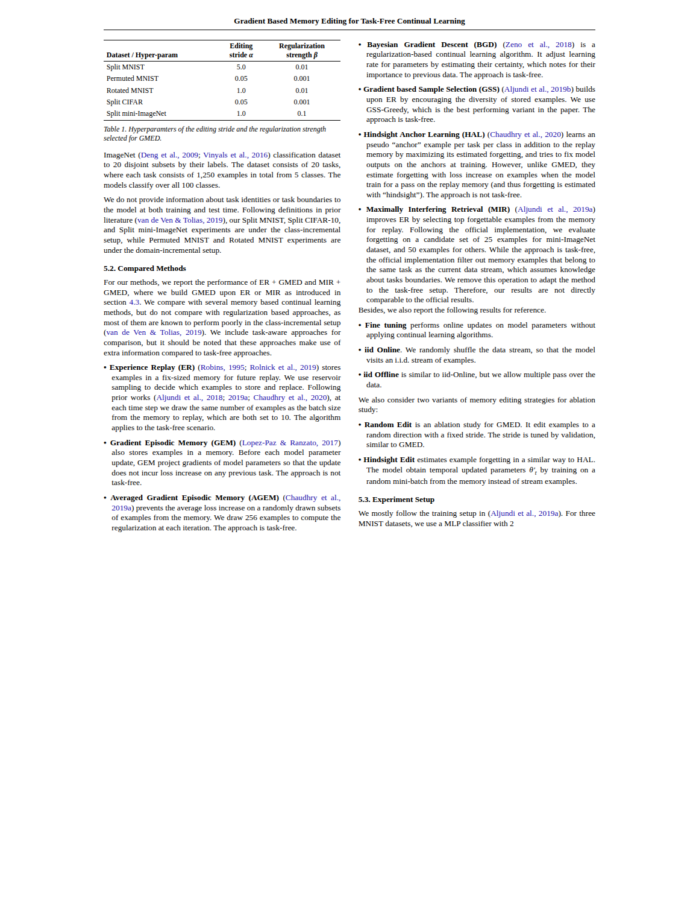Gradient Based Memory Editing for Task-Free Continual Learning
| Dataset / Hyper-param | Editing stride α | Regularization strength β |
| --- | --- | --- |
| Split MNIST | 5.0 | 0.01 |
| Permuted MNIST | 0.05 | 0.001 |
| Rotated MNIST | 1.0 | 0.01 |
| Split CIFAR | 0.05 | 0.001 |
| Split mini-ImageNet | 1.0 | 0.1 |
Table 1. Hyperparamters of the editing stride and the regularization strength selected for GMED.
ImageNet (Deng et al., 2009; Vinyals et al., 2016) classification dataset to 20 disjoint subsets by their labels. The dataset consists of 20 tasks, where each task consists of 1,250 examples in total from 5 classes. The models classify over all 100 classes.
We do not provide information about task identities or task boundaries to the model at both training and test time. Following definitions in prior literature (van de Ven & Tolias, 2019), our Split MNIST, Split CIFAR-10, and Split mini-ImageNet experiments are under the class-incremental setup, while Permuted MNIST and Rotated MNIST experiments are under the domain-incremental setup.
5.2. Compared Methods
For our methods, we report the performance of ER + GMED and MIR + GMED, where we build GMED upon ER or MIR as introduced in section 4.3. We compare with several memory based continual learning methods, but do not compare with regularization based approaches, as most of them are known to perform poorly in the class-incremental setup (van de Ven & Tolias, 2019). We include task-aware approaches for comparison, but it should be noted that these approaches make use of extra information compared to task-free approaches.
Experience Replay (ER) (Robins, 1995; Rolnick et al., 2019) stores examples in a fix-sized memory for future replay. We use reservoir sampling to decide which examples to store and replace. Following prior works (Aljundi et al., 2018; 2019a; Chaudhry et al., 2020), at each time step we draw the same number of examples as the batch size from the memory to replay, which are both set to 10. The algorithm applies to the task-free scenario.
Gradient Episodic Memory (GEM) (Lopez-Paz & Ranzato, 2017) also stores examples in a memory. Before each model parameter update, GEM project gradients of model parameters so that the update does not incur loss increase on any previous task. The approach is not task-free.
Averaged Gradient Episodic Memory (AGEM) (Chaudhry et al., 2019a) prevents the average loss increase on a randomly drawn subsets of examples from the memory. We draw 256 examples to compute the regularization at each iteration. The approach is task-free.
Bayesian Gradient Descent (BGD) (Zeno et al., 2018) is a regularization-based continual learning algorithm. It adjust learning rate for parameters by estimating their certainty, which notes for their importance to previous data. The approach is task-free.
Gradient based Sample Selection (GSS) (Aljundi et al., 2019b) builds upon ER by encouraging the diversity of stored examples. We use GSS-Greedy, which is the best performing variant in the paper. The approach is task-free.
Hindsight Anchor Learning (HAL) (Chaudhry et al., 2020) learns an pseudo “anchor” example per task per class in addition to the replay memory by maximizing its estimated forgetting, and tries to fix model outputs on the anchors at training. However, unlike GMED, they estimate forgetting with loss increase on examples when the model train for a pass on the replay memory (and thus forgetting is estimated with “hindsight”). The approach is not task-free.
Maximally Interfering Retrieval (MIR) (Aljundi et al., 2019a) improves ER by selecting top forgettable examples from the memory for replay. Following the official implementation, we evaluate forgetting on a candidate set of 25 examples for mini-ImageNet dataset, and 50 examples for others. While the approach is task-free, the official implementation filter out memory examples that belong to the same task as the current data stream, which assumes knowledge about tasks boundaries. We remove this operation to adapt the method to the task-free setup. Therefore, our results are not directly comparable to the official results.
Besides, we also report the following results for reference.
Fine tuning performs online updates on model parameters without applying continual learning algorithms.
iid Online. We randomly shuffle the data stream, so that the model visits an i.i.d. stream of examples.
iid Offline is similar to iid-Online, but we allow multiple pass over the data.
We also consider two variants of memory editing strategies for ablation study:
Random Edit is an ablation study for GMED. It edit examples to a random direction with a fixed stride. The stride is tuned by validation, similar to GMED.
Hindsight Edit estimates example forgetting in a similar way to HAL. The model obtain temporal updated parameters θ′t by training on a random mini-batch from the memory instead of stream examples.
5.3. Experiment Setup
We mostly follow the training setup in (Aljundi et al., 2019a). For three MNIST datasets, we use a MLP classifier with 2